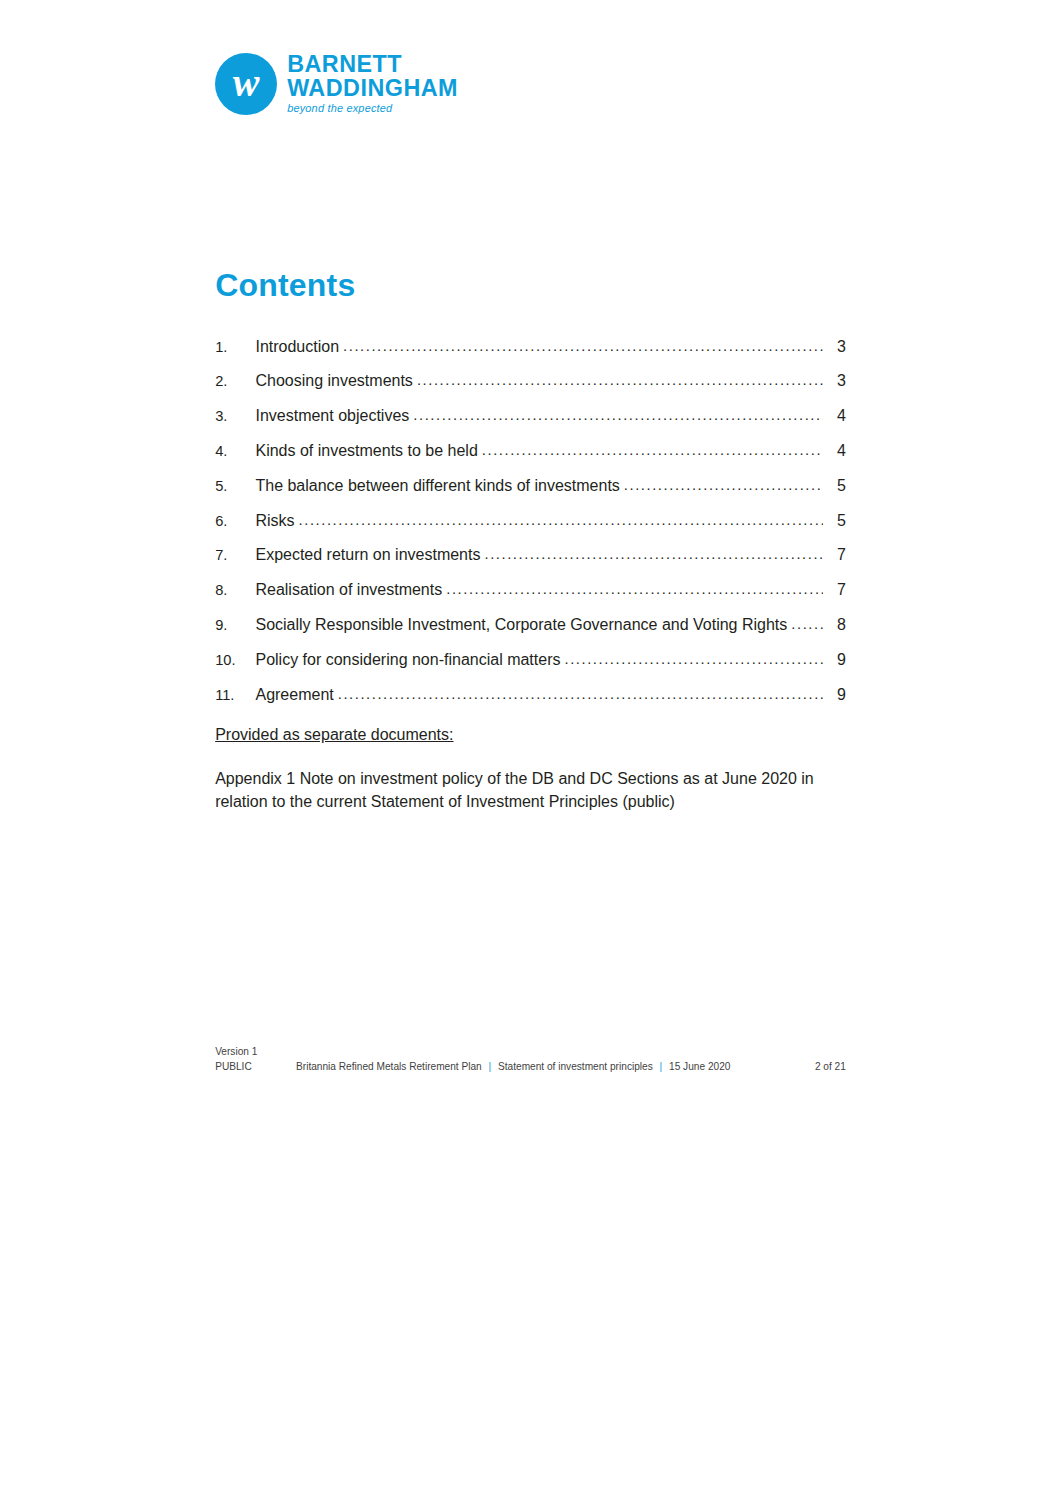BARNETT WADDINGHAM beyond the expected
Contents
1 Introduction ........................................................................................................................... 3
2 Choosing investments ....................................................................................................... 3
3 Investment objectives ....................................................................................................... 4
4 Kinds of investments to be held ..................................................................................... 4
5 The balance between different kinds of investments ......................................................... 5
6 Risks ............................................................................................................................. 5
7 Expected return on investments .................................................................................... 7
8 Realisation of investments .............................................................................................. 7
9 Socially Responsible Investment, Corporate Governance and Voting Rights ..................................... 8
10 Policy for considering non-financial matters ..................................................................... 9
11 Agreement ................................................................................................................. 9
Provided as separate documents:
Appendix 1 Note on investment policy of the DB and DC Sections as at June 2020 in relation to the current Statement of Investment Principles (public)
Version 1
PUBLIC
Britannia Refined Metals Retirement Plan | Statement of investment principles | 15 June 2020
2 of 21